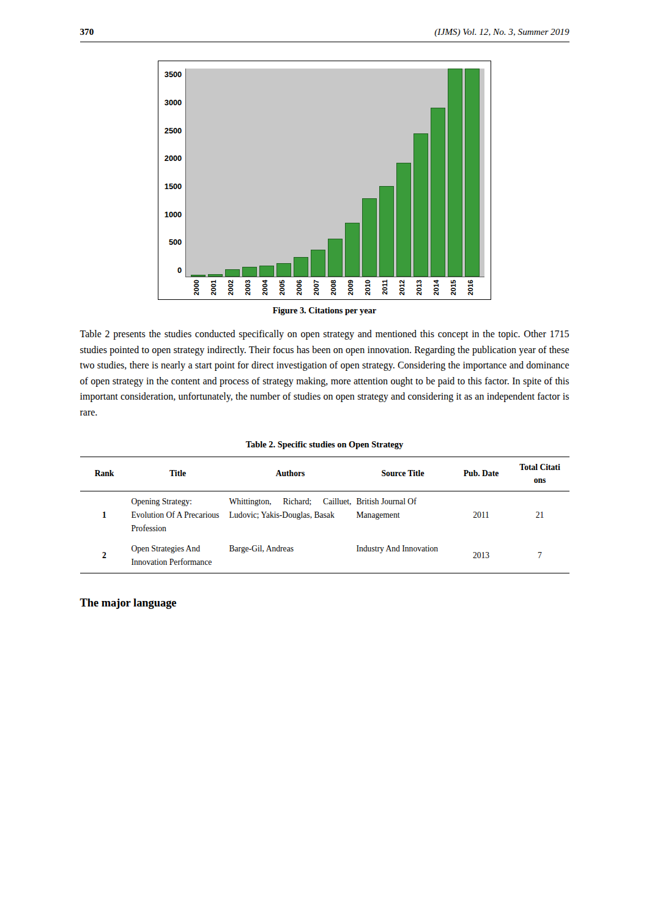370 (IJMS) Vol. 12, No. 3, Summer 2019
3500 3000 2500 2000 1500 1000 500 0
2000 2001 2002 2003 2004 2005 2006 2007 2008 2009 2010 2011 2012 2013 2014 2015 2016
Figure 3. Citations per year
Table 2 presents the studies conducted specifically on open strategy and mentioned this concept in the topic. Other 1715 studies pointed to open strategy indirectly. Their focus has been on open innovation. Regarding the publication year of these two studies, there is nearly a start point for direct investigation of open strategy. Considering the importance and dominance of open strategy in the content and process of strategy making, more attention ought to be paid to this factor. In spite of this important consideration, unfortunately, the number of studies on open strategy and considering it as an independent factor is rare.
Table 2. Specific studies on Open Strategy
| Rank | Title | Authors | Source Title | Pub. Date | Total Citati ons |
| --- | --- | --- | --- | --- | --- |
| 1 | Opening Strategy: Evolution Of A Precarious Profession | Whittington, Richard; Cailluet, Ludovic; Yakis-Douglas, Basak | British Journal Of Management | 2011 | 21 |
| 2 | Open Strategies And Innovation Performance | Barge-Gil, Andreas | Industry And Innovation | 2013 | 7 |
The major language